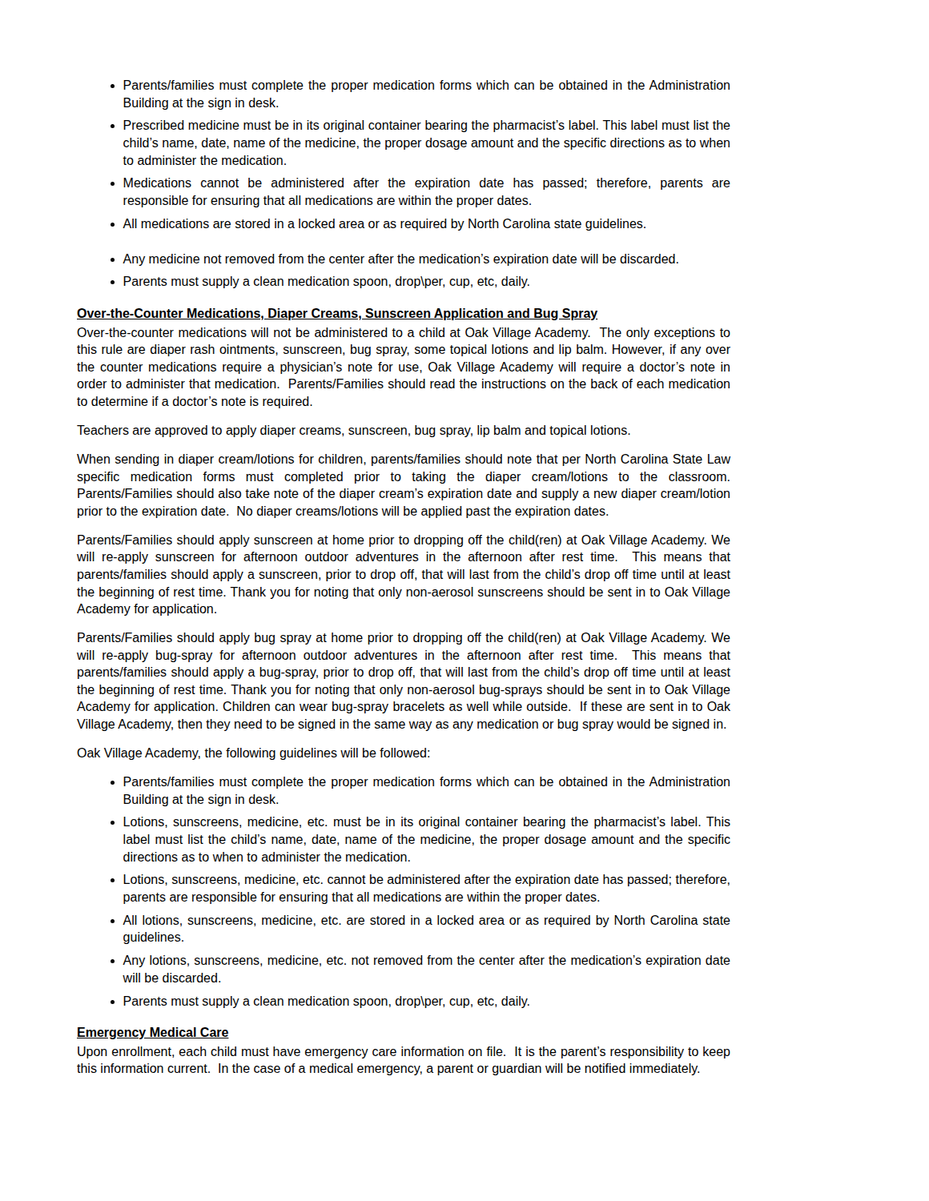Parents/families must complete the proper medication forms which can be obtained in the Administration Building at the sign in desk.
Prescribed medicine must be in its original container bearing the pharmacist’s label. This label must list the child’s name, date, name of the medicine, the proper dosage amount and the specific directions as to when to administer the medication.
Medications cannot be administered after the expiration date has passed; therefore, parents are responsible for ensuring that all medications are within the proper dates.
All medications are stored in a locked area or as required by North Carolina state guidelines.
Any medicine not removed from the center after the medication’s expiration date will be discarded.
Parents must supply a clean medication spoon, drop\per, cup, etc, daily.
Over-the-Counter Medications, Diaper Creams, Sunscreen Application and Bug Spray
Over-the-counter medications will not be administered to a child at Oak Village Academy. The only exceptions to this rule are diaper rash ointments, sunscreen, bug spray, some topical lotions and lip balm. However, if any over the counter medications require a physician’s note for use, Oak Village Academy will require a doctor’s note in order to administer that medication. Parents/Families should read the instructions on the back of each medication to determine if a doctor’s note is required.
Teachers are approved to apply diaper creams, sunscreen, bug spray, lip balm and topical lotions.
When sending in diaper cream/lotions for children, parents/families should note that per North Carolina State Law specific medication forms must completed prior to taking the diaper cream/lotions to the classroom. Parents/Families should also take note of the diaper cream’s expiration date and supply a new diaper cream/lotion prior to the expiration date. No diaper creams/lotions will be applied past the expiration dates.
Parents/Families should apply sunscreen at home prior to dropping off the child(ren) at Oak Village Academy. We will re-apply sunscreen for afternoon outdoor adventures in the afternoon after rest time. This means that parents/families should apply a sunscreen, prior to drop off, that will last from the child’s drop off time until at least the beginning of rest time. Thank you for noting that only non-aerosol sunscreens should be sent in to Oak Village Academy for application.
Parents/Families should apply bug spray at home prior to dropping off the child(ren) at Oak Village Academy. We will re-apply bug-spray for afternoon outdoor adventures in the afternoon after rest time. This means that parents/families should apply a bug-spray, prior to drop off, that will last from the child’s drop off time until at least the beginning of rest time. Thank you for noting that only non-aerosol bug-sprays should be sent in to Oak Village Academy for application. Children can wear bug-spray bracelets as well while outside. If these are sent in to Oak Village Academy, then they need to be signed in the same way as any medication or bug spray would be signed in.
Oak Village Academy, the following guidelines will be followed:
Parents/families must complete the proper medication forms which can be obtained in the Administration Building at the sign in desk.
Lotions, sunscreens, medicine, etc. must be in its original container bearing the pharmacist’s label. This label must list the child’s name, date, name of the medicine, the proper dosage amount and the specific directions as to when to administer the medication.
Lotions, sunscreens, medicine, etc. cannot be administered after the expiration date has passed; therefore, parents are responsible for ensuring that all medications are within the proper dates.
All lotions, sunscreens, medicine, etc. are stored in a locked area or as required by North Carolina state guidelines.
Any lotions, sunscreens, medicine, etc. not removed from the center after the medication’s expiration date will be discarded.
Parents must supply a clean medication spoon, drop\per, cup, etc, daily.
Emergency Medical Care
Upon enrollment, each child must have emergency care information on file. It is the parent’s responsibility to keep this information current. In the case of a medical emergency, a parent or guardian will be notified immediately.